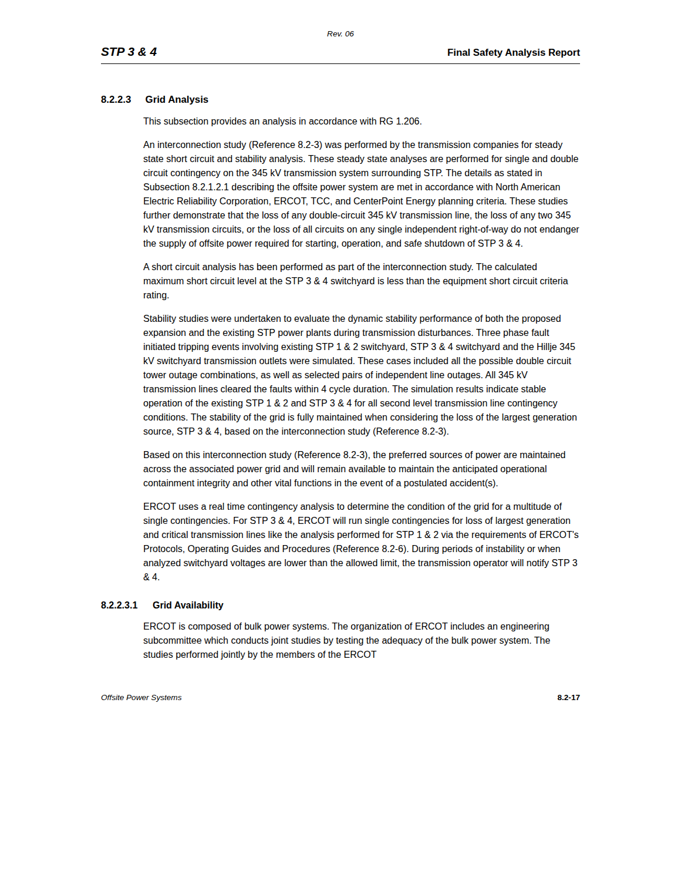Rev. 06
STP 3 & 4 Final Safety Analysis Report
8.2.2.3 Grid Analysis
This subsection provides an analysis in accordance with RG 1.206.
An interconnection study (Reference 8.2-3) was performed by the transmission companies for steady state short circuit and stability analysis. These steady state analyses are performed for single and double circuit contingency on the 345 kV transmission system surrounding STP. The details as stated in Subsection 8.2.1.2.1 describing the offsite power system are met in accordance with North American Electric Reliability Corporation, ERCOT, TCC, and CenterPoint Energy planning criteria. These studies further demonstrate that the loss of any double-circuit 345 kV transmission line, the loss of any two 345 kV transmission circuits, or the loss of all circuits on any single independent right-of-way do not endanger the supply of offsite power required for starting, operation, and safe shutdown of STP 3 & 4.
A short circuit analysis has been performed as part of the interconnection study. The calculated maximum short circuit level at the STP 3 & 4 switchyard is less than the equipment short circuit criteria rating.
Stability studies were undertaken to evaluate the dynamic stability performance of both the proposed expansion and the existing STP power plants during transmission disturbances. Three phase fault initiated tripping events involving existing STP 1 & 2 switchyard, STP 3 & 4 switchyard and the Hillje 345 kV switchyard transmission outlets were simulated. These cases included all the possible double circuit tower outage combinations, as well as selected pairs of independent line outages. All 345 kV transmission lines cleared the faults within 4 cycle duration. The simulation results indicate stable operation of the existing STP 1 & 2 and STP 3 & 4 for all second level transmission line contingency conditions. The stability of the grid is fully maintained when considering the loss of the largest generation source, STP 3 & 4, based on the interconnection study (Reference 8.2-3).
Based on this interconnection study (Reference 8.2-3), the preferred sources of power are maintained across the associated power grid and will remain available to maintain the anticipated operational containment integrity and other vital functions in the event of a postulated accident(s).
ERCOT uses a real time contingency analysis to determine the condition of the grid for a multitude of single contingencies. For STP 3 & 4, ERCOT will run single contingencies for loss of largest generation and critical transmission lines like the analysis performed for STP 1 & 2 via the requirements of ERCOT's Protocols, Operating Guides and Procedures (Reference 8.2-6). During periods of instability or when analyzed switchyard voltages are lower than the allowed limit, the transmission operator will notify STP 3 & 4.
8.2.2.3.1 Grid Availability
ERCOT is composed of bulk power systems. The organization of ERCOT includes an engineering subcommittee which conducts joint studies by testing the adequacy of the bulk power system. The studies performed jointly by the members of the ERCOT
Offsite Power Systems 8.2-17